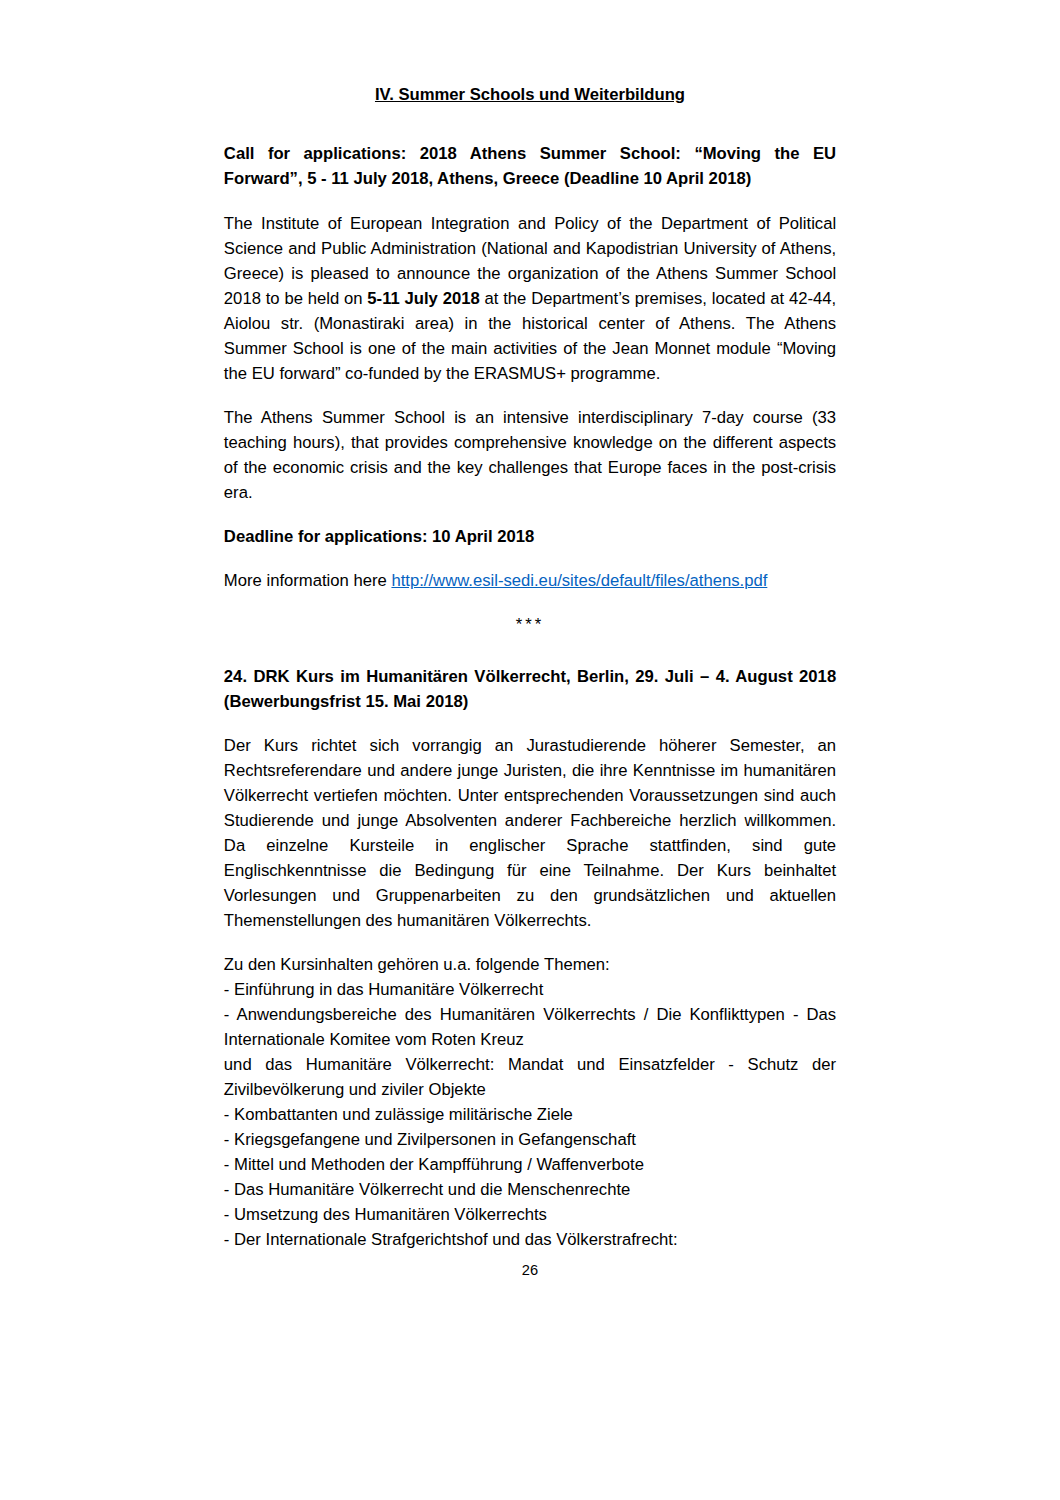IV. Summer Schools und Weiterbildung
Call for applications: 2018 Athens Summer School: “Moving the EU Forward”, 5 - 11 July 2018, Athens, Greece (Deadline 10 April 2018)
The Institute of European Integration and Policy of the Department of Political Science and Public Administration (National and Kapodistrian University of Athens, Greece) is pleased to announce the organization of the Athens Summer School 2018 to be held on 5-11 July 2018 at the Department’s premises, located at 42-44, Aiolou str. (Monastiraki area) in the historical center of Athens. The Athens Summer School is one of the main activities of the Jean Monnet module “Moving the EU forward” co-funded by the ERASMUS+ programme.
The Athens Summer School is an intensive interdisciplinary 7-day course (33 teaching hours), that provides comprehensive knowledge on the different aspects of the economic crisis and the key challenges that Europe faces in the post-crisis era.
Deadline for applications: 10 April 2018
More information here http://www.esil-sedi.eu/sites/default/files/athens.pdf
***
24. DRK Kurs im Humanitären Völkerrecht, Berlin, 29. Juli – 4. August 2018 (Bewerbungsfrist 15. Mai 2018)
Der Kurs richtet sich vorrangig an Jurastudierende höherer Semester, an Rechtsreferendare und andere junge Juristen, die ihre Kenntnisse im humanitären Völkerrecht vertiefen möchten. Unter entsprechenden Voraussetzungen sind auch Studierende und junge Absolventen anderer Fachbereiche herzlich willkommen. Da einzelne Kursteile in englischer Sprache stattfinden, sind gute Englischkenntnisse die Bedingung für eine Teilnahme. Der Kurs beinhaltet Vorlesungen und Gruppenarbeiten zu den grundsätzlichen und aktuellen Themenstellungen des humanitären Völkerrechts.
Zu den Kursinhalten gehören u.a. folgende Themen:
- Einführung in das Humanitäre Völkerrecht
- Anwendungsbereiche des Humanitären Völkerrechts / Die Konflikttypen - Das Internationale Komitee vom Roten Kreuz
und das Humanitäre Völkerrecht: Mandat und Einsatzfelder - Schutz der Zivilbevölkerung und ziviler Objekte
- Kombattanten und zulässige militärische Ziele
- Kriegsgefangene und Zivilpersonen in Gefangenschaft
- Mittel und Methoden der Kampfführung / Waffenverbote
- Das Humanitäre Völkerrecht und die Menschenrechte
- Umsetzung des Humanitären Völkerrechts
- Der Internationale Strafgerichtshof und das Völkerstrafrecht:
26